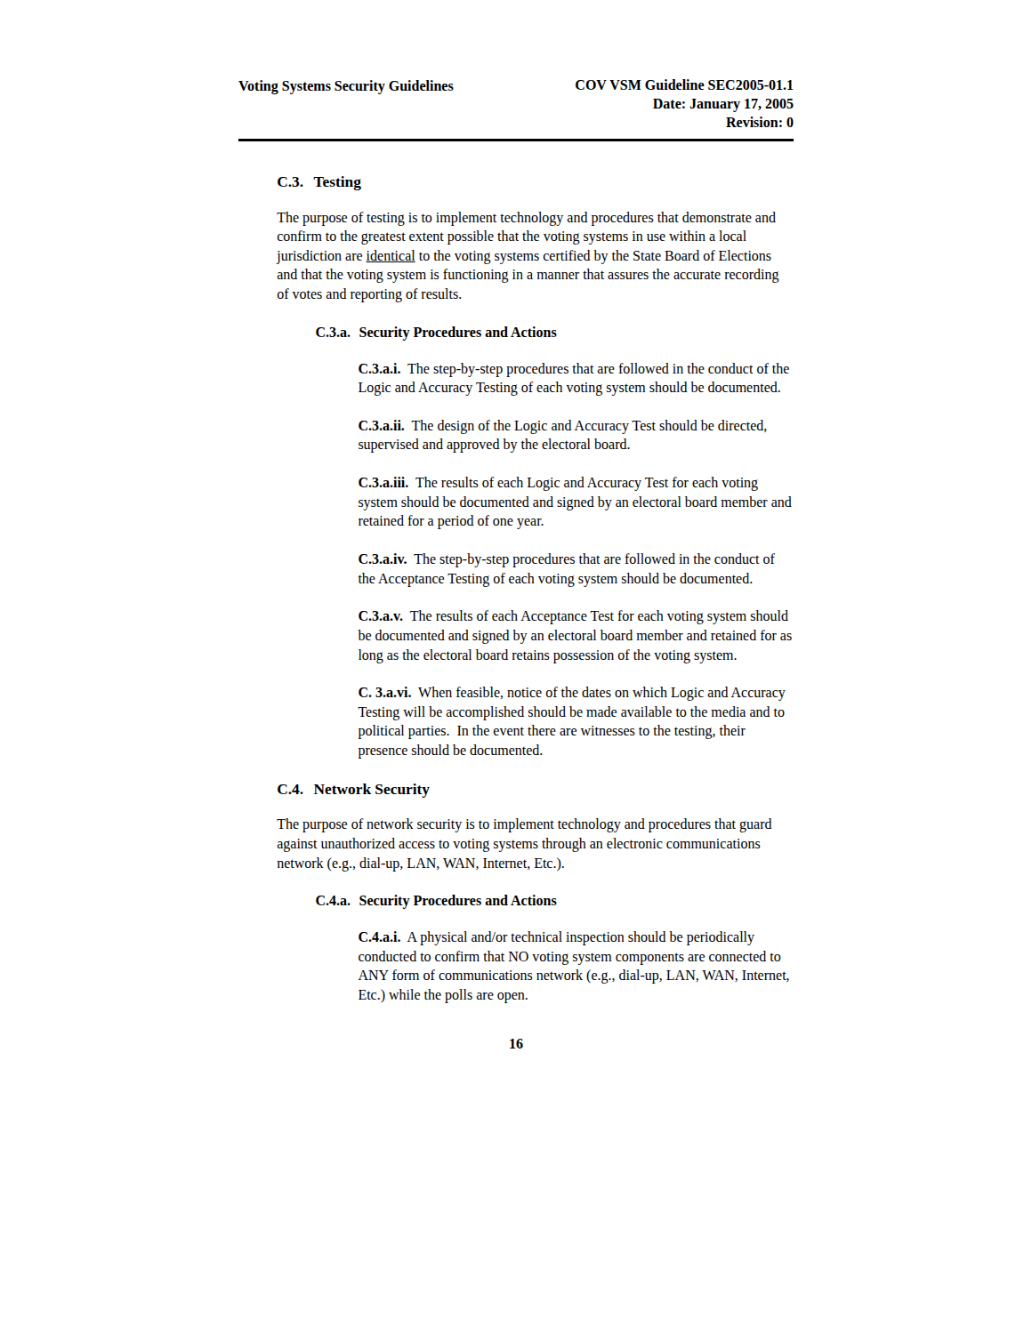Voting Systems Security Guidelines
COV VSM Guideline SEC2005-01.1
Date: January 17, 2005
Revision: 0
C.3. Testing
The purpose of testing is to implement technology and procedures that demonstrate and confirm to the greatest extent possible that the voting systems in use within a local jurisdiction are identical to the voting systems certified by the State Board of Elections and that the voting system is functioning in a manner that assures the accurate recording of votes and reporting of results.
C.3.a. Security Procedures and Actions
C.3.a.i. The step-by-step procedures that are followed in the conduct of the Logic and Accuracy Testing of each voting system should be documented.
C.3.a.ii. The design of the Logic and Accuracy Test should be directed, supervised and approved by the electoral board.
C.3.a.iii. The results of each Logic and Accuracy Test for each voting system should be documented and signed by an electoral board member and retained for a period of one year.
C.3.a.iv. The step-by-step procedures that are followed in the conduct of the Acceptance Testing of each voting system should be documented.
C.3.a.v. The results of each Acceptance Test for each voting system should be documented and signed by an electoral board member and retained for as long as the electoral board retains possession of the voting system.
C. 3.a.vi. When feasible, notice of the dates on which Logic and Accuracy Testing will be accomplished should be made available to the media and to political parties. In the event there are witnesses to the testing, their presence should be documented.
C.4. Network Security
The purpose of network security is to implement technology and procedures that guard against unauthorized access to voting systems through an electronic communications network (e.g., dial-up, LAN, WAN, Internet, Etc.).
C.4.a. Security Procedures and Actions
C.4.a.i. A physical and/or technical inspection should be periodically conducted to confirm that NO voting system components are connected to ANY form of communications network (e.g., dial-up, LAN, WAN, Internet, Etc.) while the polls are open.
16